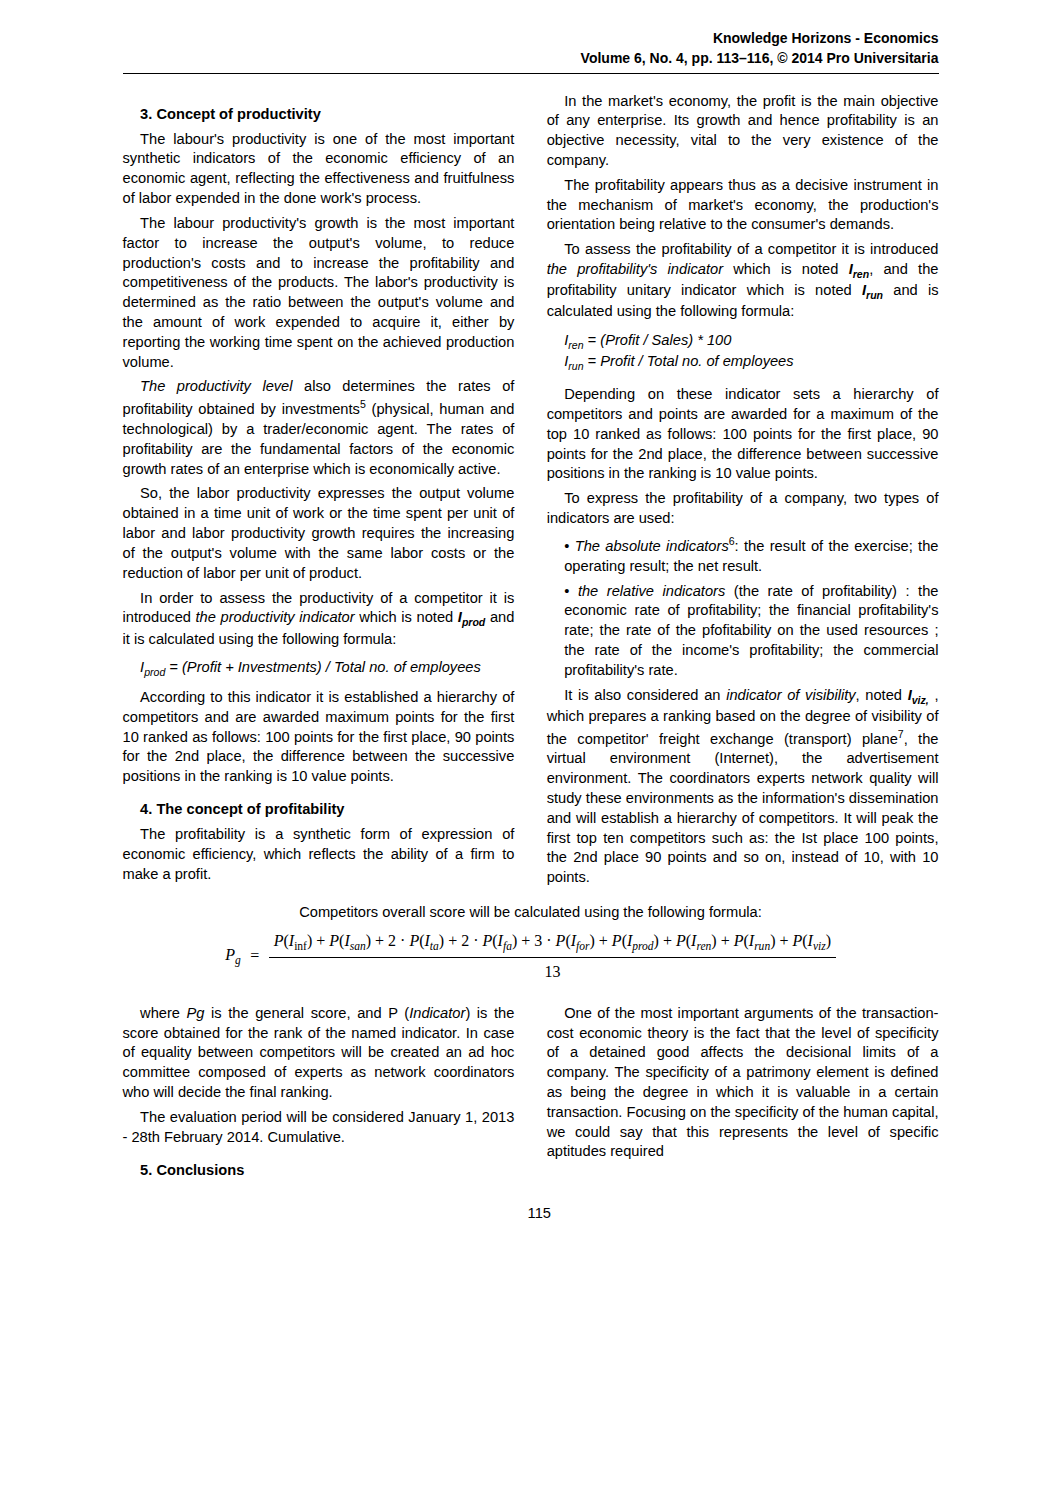Knowledge Horizons - Economics
Volume 6, No. 4, pp. 113–116, © 2014 Pro Universitaria
3. Concept of productivity
The labour's productivity is one of the most important synthetic indicators of the economic efficiency of an economic agent, reflecting the effectiveness and fruitfulness of labor expended in the done work's process.
The labour productivity's growth is the most important factor to increase the output's volume, to reduce production's costs and to increase the profitability and competitiveness of the products. The labor's productivity is determined as the ratio between the output's volume and the amount of work expended to acquire it, either by reporting the working time spent on the achieved production volume.
The productivity level also determines the rates of profitability obtained by investments5 (physical, human and technological) by a trader/economic agent. The rates of profitability are the fundamental factors of the economic growth rates of an enterprise which is economically active.
So, the labor productivity expresses the output volume obtained in a time unit of work or the time spent per unit of labor and labor productivity growth requires the increasing of the output's volume with the same labor costs or the reduction of labor per unit of product.
In order to assess the productivity of a competitor it is introduced the productivity indicator which is noted Iprod and it is calculated using the following formula:
Iprod = (Profit + Investments) / Total no. of employees
According to this indicator it is established a hierarchy of competitors and are awarded maximum points for the first 10 ranked as follows: 100 points for the first place, 90 points for the 2nd place, the difference between the successive positions in the ranking is 10 value points.
4. The concept of profitability
The profitability is a synthetic form of expression of economic efficiency, which reflects the ability of a firm to make a profit.
In the market's economy, the profit is the main objective of any enterprise. Its growth and hence profitability is an objective necessity, vital to the very existence of the company.
The profitability appears thus as a decisive instrument in the mechanism of market's economy, the production's orientation being relative to the consumer's demands.
To assess the profitability of a competitor it is introduced the profitability's indicator which is noted Iren, and the profitability unitary indicator which is noted Irun and is calculated using the following formula:
Iren = (Profit / Sales) * 100
Irun = Profit / Total no. of employees
Depending on these indicator sets a hierarchy of competitors and points are awarded for a maximum of the top 10 ranked as follows: 100 points for the first place, 90 points for the 2nd place, the difference between successive positions in the ranking is 10 value points.
To express the profitability of a company, two types of indicators are used:
• The absolute indicators6: the result of the exercise; the operating result; the net result.
• the relative indicators (the rate of profitability) : the economic rate of profitability; the financial profitability's rate; the rate of the pfofitability on the used resources ; the rate of the income's profitability; the commercial profitability's rate.
It is also considered an indicator of visibility, noted Iviz, , which prepares a ranking based on the degree of visibility of the competitor' freight exchange (transport) plane7, the virtual environment (Internet), the advertisement environment. The coordinators experts network quality will study these environments as the information's dissemination and will establish a hierarchy of competitors. It will peak the first top ten competitors such as: the Ist place 100 points, the 2nd place 90 points and so on, instead of 10, with 10 points.
Competitors overall score will be calculated using the following formula:
Pg = P(Iinf) + P(Isan) + 2 · P(Ita) + 2 · P(Ifa) + 3 · P(Ifor) + P(Iprod) + P(Iren) + P(Irun) + P(Iviz) 13
where Pg is the general score, and P (Indicator) is the score obtained for the rank of the named indicator. In case of equality between competitors will be created an ad hoc committee composed of experts as network coordinators who will decide the final ranking.
The evaluation period will be considered January 1, 2013 - 28th February 2014. Cumulative.
5. Conclusions
One of the most important arguments of the transaction-cost economic theory is the fact that the level of specificity of a detained good affects the decisional limits of a company. The specificity of a patrimony element is defined as being the degree in which it is valuable in a certain transaction. Focusing on the specificity of the human capital, we could say that this represents the level of specific aptitudes required
115